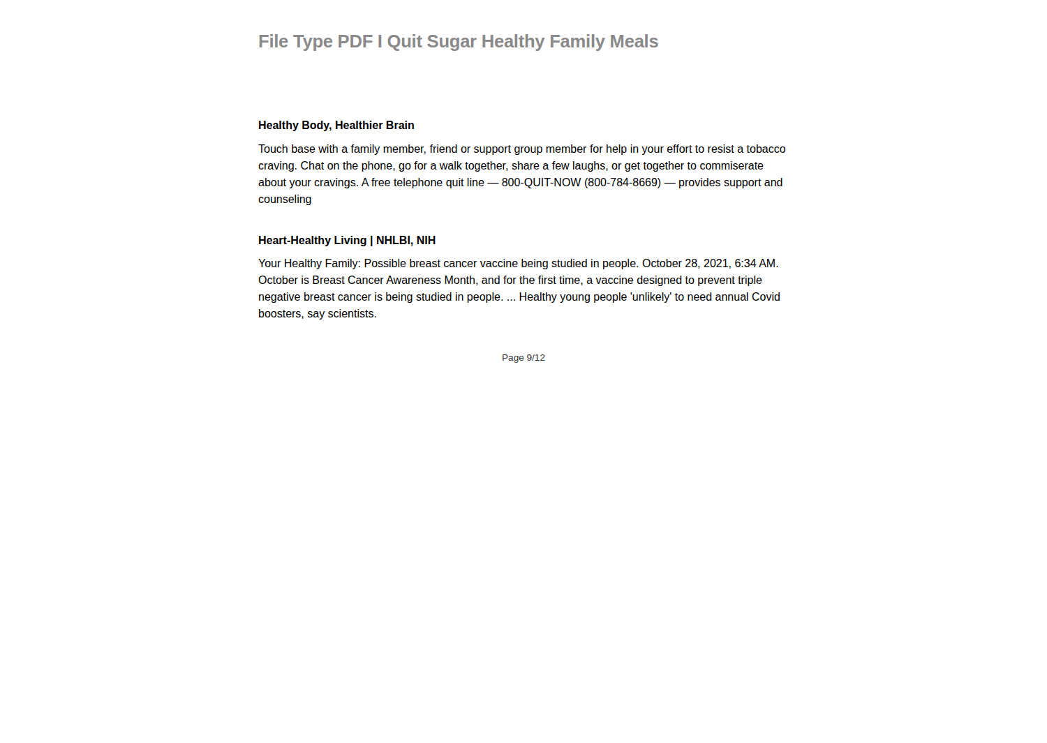File Type PDF I Quit Sugar Healthy Family Meals
Healthy Body, Healthier Brain
Touch base with a family member, friend or support group member for help in your effort to resist a tobacco craving. Chat on the phone, go for a walk together, share a few laughs, or get together to commiserate about your cravings. A free telephone quit line — 800-QUIT-NOW (800-784-8669) — provides support and counseling
Heart-Healthy Living | NHLBI, NIH
Your Healthy Family: Possible breast cancer vaccine being studied in people. October 28, 2021, 6:34 AM. October is Breast Cancer Awareness Month, and for the first time, a vaccine designed to prevent triple negative breast cancer is being studied in people. ... Healthy young people 'unlikely' to need annual Covid boosters, say scientists.
Page 9/12